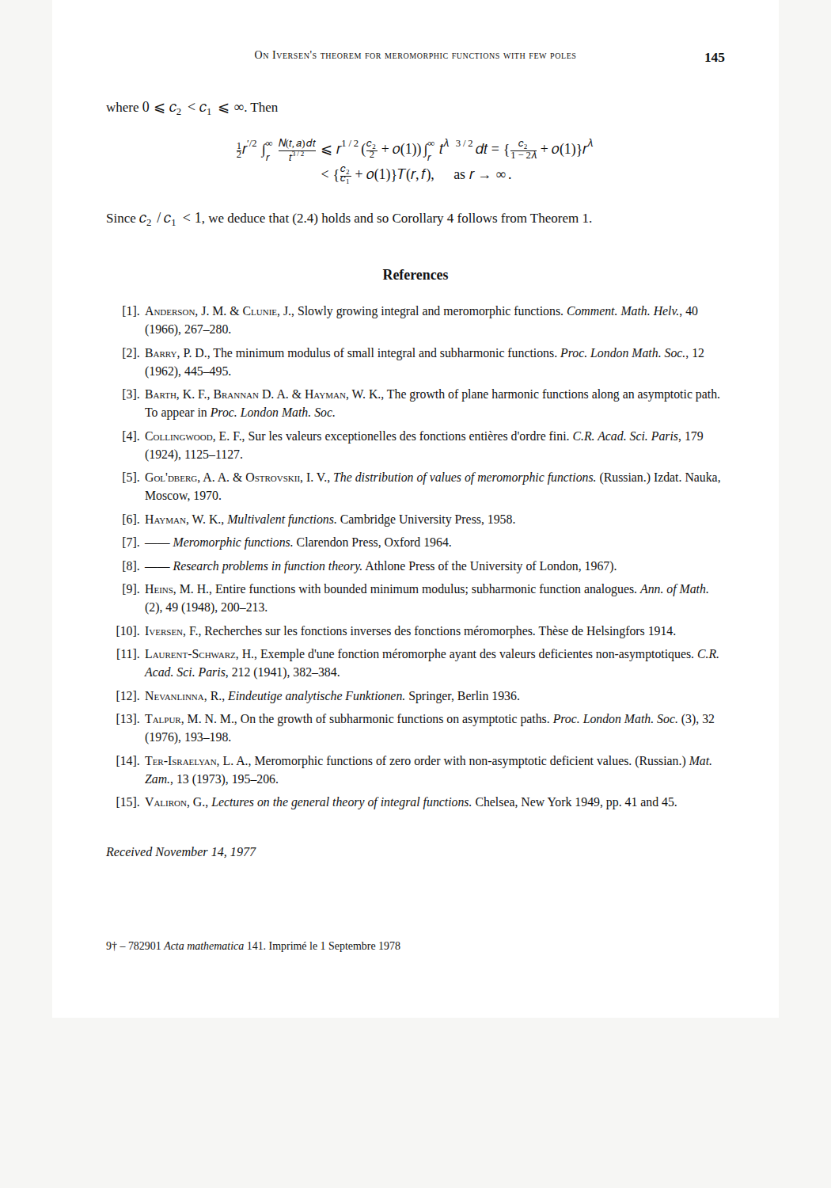On Iversen's theorem for meromorphic functions with few poles 145
where 0⩽c2<c1⩽∞. Then
12 r′/2 ∫r∞ N(t,a)dt t3/2 ⩽ r1/2 ( c22 +o(1) ) ∫r∞ tλ 3/2 dt = { c2 1−2λ +o(1) } rλ < { c2c1 +o(1) } T(r,f) , as r→∞.
Since c2/c1<1, we deduce that (2.4) holds and so Corollary 4 follows from Theorem 1.
References
[1]. Anderson, J. M. & Clunie, J., Slowly growing integral and meromorphic functions. Comment. Math. Helv., 40 (1966), 267–280.
[2]. Barry, P. D., The minimum modulus of small integral and subharmonic functions. Proc. London Math. Soc., 12 (1962), 445–495.
[3]. Barth, K. F., Brannan D. A. & Hayman, W. K., The growth of plane harmonic functions along an asymptotic path. To appear in Proc. London Math. Soc.
[4]. Collingwood, E. F., Sur les valeurs exceptionelles des fonctions entières d'ordre fini. C.R. Acad. Sci. Paris, 179 (1924), 1125–1127.
[5]. Gol'dberg, A. A. & Ostrovskii, I. V., The distribution of values of meromorphic functions. (Russian.) Izdat. Nauka, Moscow, 1970.
[6]. Hayman, W. K., Multivalent functions. Cambridge University Press, 1958.
[7]. —— Meromorphic functions. Clarendon Press, Oxford 1964.
[8]. —— Research problems in function theory. Athlone Press of the University of London, 1967).
[9]. Heins, M. H., Entire functions with bounded minimum modulus; subharmonic function analogues. Ann. of Math. (2), 49 (1948), 200–213.
[10]. Iversen, F., Recherches sur les fonctions inverses des fonctions méromorphes. Thèse de Helsingfors 1914.
[11]. Laurent-Schwarz, H., Exemple d'une fonction méromorphe ayant des valeurs deficientes non-asymptotiques. C.R. Acad. Sci. Paris, 212 (1941), 382–384.
[12]. Nevanlinna, R., Eindeutige analytische Funktionen. Springer, Berlin 1936.
[13]. Talpur, M. N. M., On the growth of subharmonic functions on asymptotic paths. Proc. London Math. Soc. (3), 32 (1976), 193–198.
[14]. Ter-Israelyan, L. A., Meromorphic functions of zero order with non-asymptotic deficient values. (Russian.) Mat. Zam., 13 (1973), 195–206.
[15]. Valiron, G., Lectures on the general theory of integral functions. Chelsea, New York 1949, pp. 41 and 45.
Received November 14, 1977
9† – 782901 Acta mathematica 141. Imprimé le 1 Septembre 1978